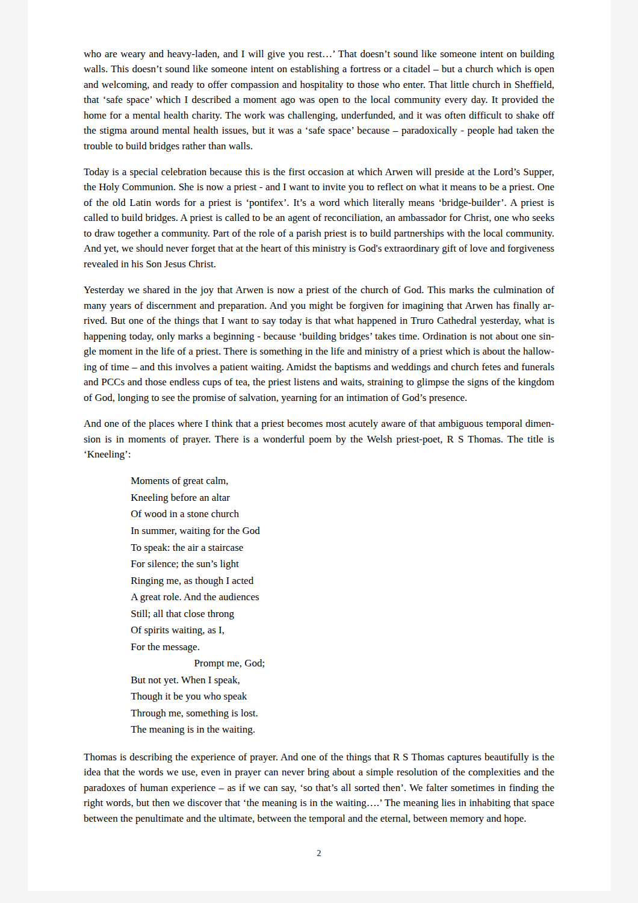who are weary and heavy-laden, and I will give you rest…’ That doesn’t sound like someone intent on building walls. This doesn’t sound like someone intent on establishing a fortress or a citadel – but a church which is open and welcoming, and ready to offer compassion and hospitality to those who enter. That little church in Sheffield, that ‘safe space’ which I described a moment ago was open to the local community every day. It provided the home for a mental health charity. The work was challenging, underfunded, and it was often difficult to shake off the stigma around mental health issues, but it was a ‘safe space’ because – paradoxically - people had taken the trouble to build bridges rather than walls.
Today is a special celebration because this is the first occasion at which Arwen will preside at the Lord’s Supper, the Holy Communion. She is now a priest - and I want to invite you to reflect on what it means to be a priest. One of the old Latin words for a priest is ‘pontifex’. It’s a word which literally means ‘bridge-builder’. A priest is called to build bridges. A priest is called to be an agent of reconciliation, an ambassador for Christ, one who seeks to draw together a community. Part of the role of a parish priest is to build partnerships with the local community. And yet, we should never forget that at the heart of this ministry is God's extraordinary gift of love and forgiveness revealed in his Son Jesus Christ.
Yesterday we shared in the joy that Arwen is now a priest of the church of God. This marks the culmination of many years of discernment and preparation. And you might be forgiven for imagining that Arwen has finally arrived. But one of the things that I want to say today is that what happened in Truro Cathedral yesterday, what is happening today, only marks a beginning - because ‘building bridges’ takes time. Ordination is not about one single moment in the life of a priest. There is something in the life and ministry of a priest which is about the hallowing of time – and this involves a patient waiting. Amidst the baptisms and weddings and church fetes and funerals and PCCs and those endless cups of tea, the priest listens and waits, straining to glimpse the signs of the kingdom of God, longing to see the promise of salvation, yearning for an intimation of God’s presence.
And one of the places where I think that a priest becomes most acutely aware of that ambiguous temporal dimension is in moments of prayer. There is a wonderful poem by the Welsh priest-poet, R S Thomas. The title is ‘Kneeling’:
Moments of great calm,
Kneeling before an altar
Of wood in a stone church
In summer, waiting for the God
To speak: the air a staircase
For silence; the sun’s light
Ringing me, as though I acted
A great role. And the audiences
Still; all that close throng
Of spirits waiting, as I,
For the message.
Prompt me, God;
But not yet. When I speak,
Though it be you who speak
Through me, something is lost.
The meaning is in the waiting.
Thomas is describing the experience of prayer. And one of the things that R S Thomas captures beautifully is the idea that the words we use, even in prayer can never bring about a simple resolution of the complexities and the paradoxes of human experience – as if we can say, ‘so that’s all sorted then’. We falter sometimes in finding the right words, but then we discover that ‘the meaning is in the waiting….’ The meaning lies in inhabiting that space between the penultimate and the ultimate, between the temporal and the eternal, between memory and hope.
2